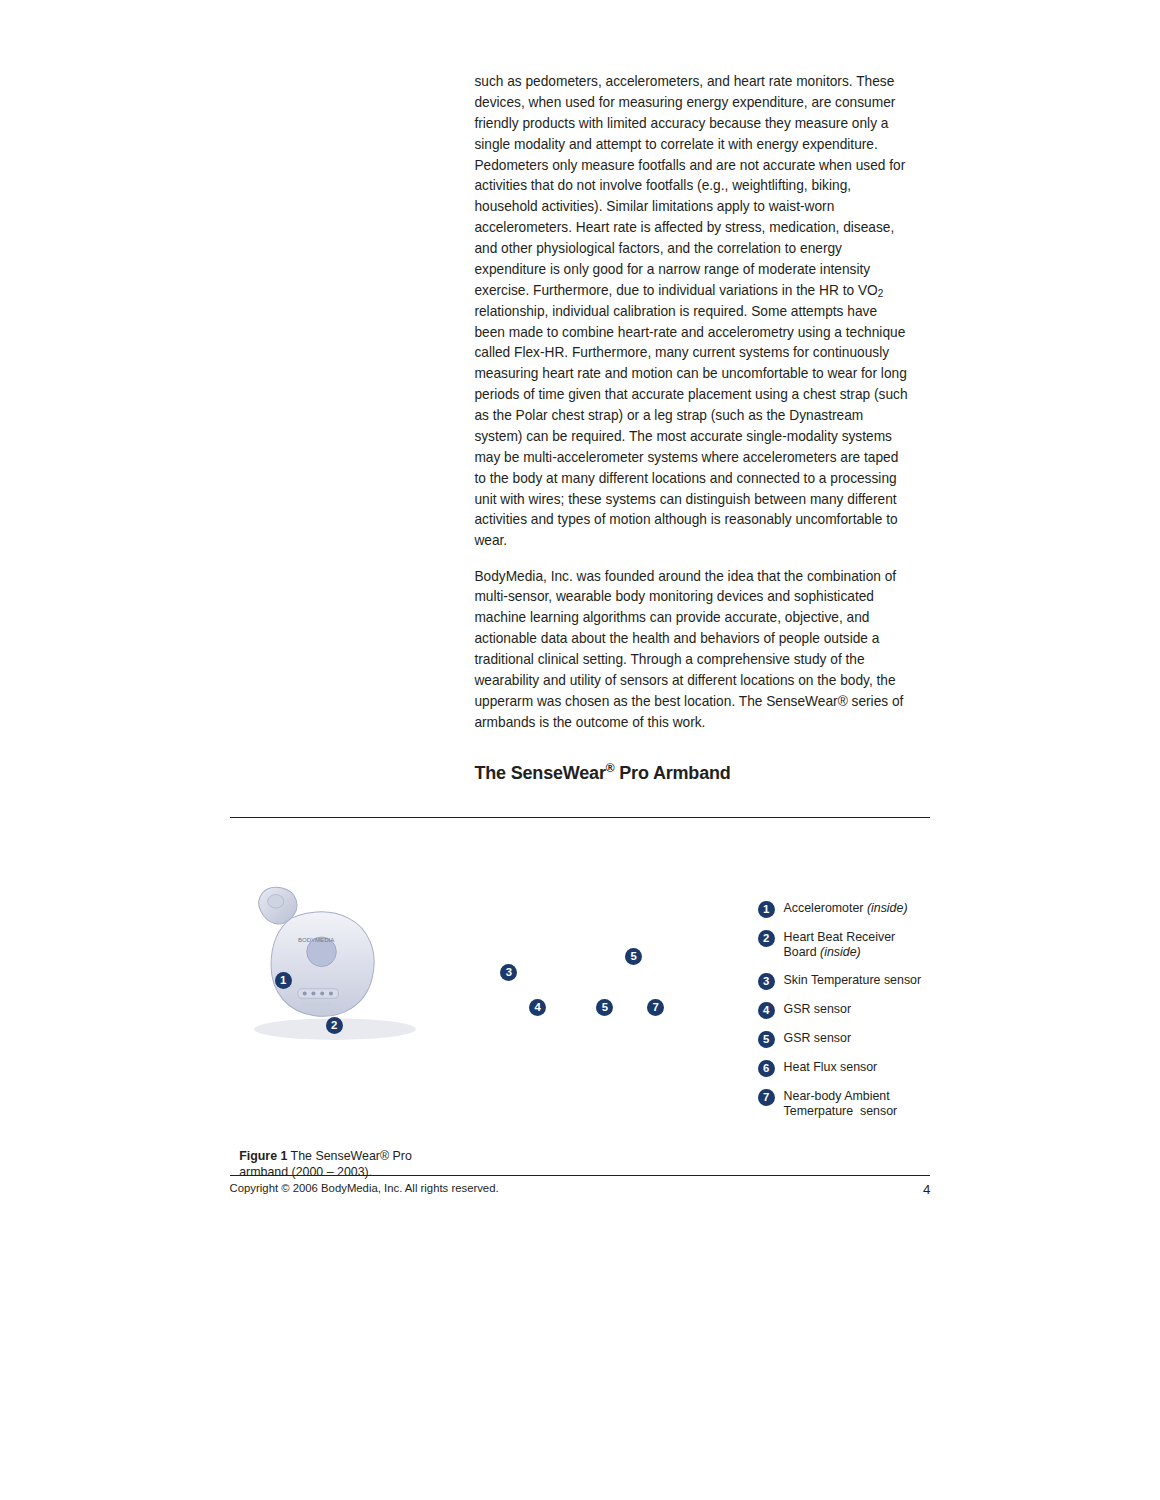such as pedometers, accelerometers, and heart rate monitors. These devices, when used for measuring energy expenditure, are consumer friendly products with limited accuracy because they measure only a single modality and attempt to correlate it with energy expenditure. Pedometers only measure footfalls and are not accurate when used for activities that do not involve footfalls (e.g., weightlifting, biking, household activities). Similar limitations apply to waist-worn accelerometers. Heart rate is affected by stress, medication, disease, and other physiological factors, and the correlation to energy expenditure is only good for a narrow range of moderate intensity exercise. Furthermore, due to individual variations in the HR to VO2 relationship, individual calibration is required. Some attempts have been made to combine heart-rate and accelerometry using a technique called Flex-HR. Furthermore, many current systems for continuously measuring heart rate and motion can be uncomfortable to wear for long periods of time given that accurate placement using a chest strap (such as the Polar chest strap) or a leg strap (such as the Dynastream system) can be required. The most accurate single-modality systems may be multi-accelerometer systems where accelerometers are taped to the body at many different locations and connected to a processing unit with wires; these systems can distinguish between many different activities and types of motion although is reasonably uncomfortable to wear.
BodyMedia, Inc. was founded around the idea that the combination of multi-sensor, wearable body monitoring devices and sophisticated machine learning algorithms can provide accurate, objective, and actionable data about the health and behaviors of people outside a traditional clinical setting. Through a comprehensive study of the wearability and utility of sensors at different locations on the body, the upperarm was chosen as the best location. The SenseWear® series of armbands is the outcome of this work.
The SenseWear® Pro Armband
1
2
5
3
4
5
7
1 Acceleromoter (inside)
2 Heart Beat Receiver
Board (inside)
3 Skin Temperature sensor
4 GSR sensor
5 GSR sensor
6 Heat Flux sensor
7 Near-body Ambient
Temerpature sensor
Figure 1 The SenseWear® Pro armband (2000 – 2003).
Copyright © 2006 BodyMedia, Inc. All rights reserved. 4